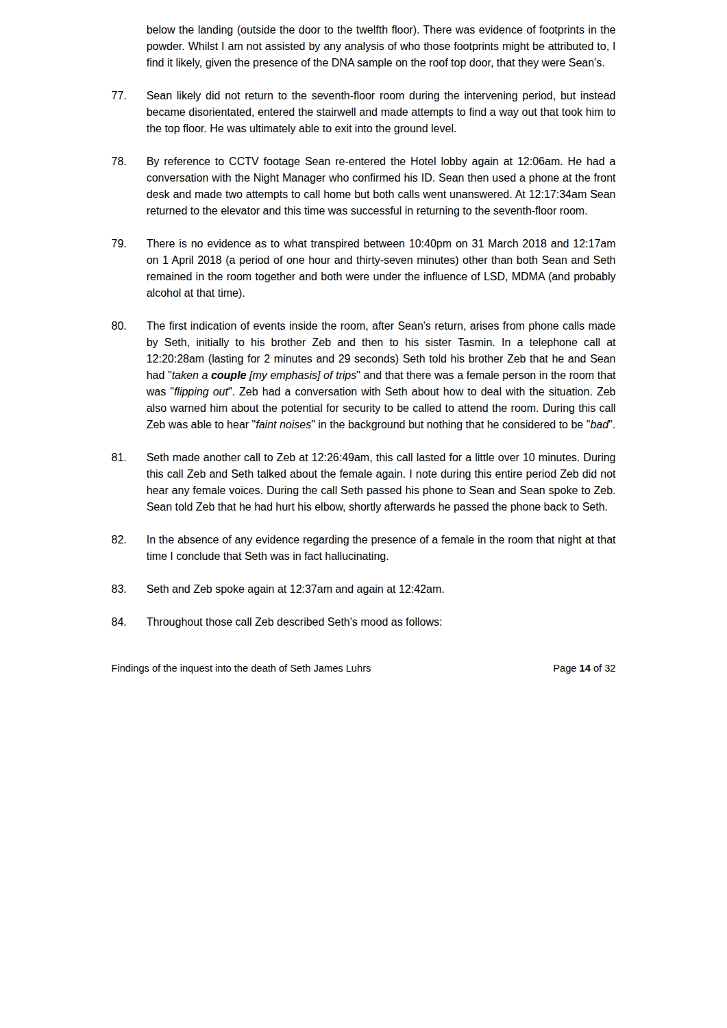below the landing (outside the door to the twelfth floor). There was evidence of footprints in the powder. Whilst I am not assisted by any analysis of who those footprints might be attributed to, I find it likely, given the presence of the DNA sample on the roof top door, that they were Sean's.
Sean likely did not return to the seventh-floor room during the intervening period, but instead became disorientated, entered the stairwell and made attempts to find a way out that took him to the top floor. He was ultimately able to exit into the ground level.
By reference to CCTV footage Sean re-entered the Hotel lobby again at 12:06am. He had a conversation with the Night Manager who confirmed his ID. Sean then used a phone at the front desk and made two attempts to call home but both calls went unanswered. At 12:17:34am Sean returned to the elevator and this time was successful in returning to the seventh-floor room.
There is no evidence as to what transpired between 10:40pm on 31 March 2018 and 12:17am on 1 April 2018 (a period of one hour and thirty-seven minutes) other than both Sean and Seth remained in the room together and both were under the influence of LSD, MDMA (and probably alcohol at that time).
The first indication of events inside the room, after Sean's return, arises from phone calls made by Seth, initially to his brother Zeb and then to his sister Tasmin. In a telephone call at 12:20:28am (lasting for 2 minutes and 29 seconds) Seth told his brother Zeb that he and Sean had "taken a couple [my emphasis] of trips" and that there was a female person in the room that was "flipping out". Zeb had a conversation with Seth about how to deal with the situation. Zeb also warned him about the potential for security to be called to attend the room. During this call Zeb was able to hear "faint noises" in the background but nothing that he considered to be "bad".
Seth made another call to Zeb at 12:26:49am, this call lasted for a little over 10 minutes. During this call Zeb and Seth talked about the female again. I note during this entire period Zeb did not hear any female voices. During the call Seth passed his phone to Sean and Sean spoke to Zeb. Sean told Zeb that he had hurt his elbow, shortly afterwards he passed the phone back to Seth.
In the absence of any evidence regarding the presence of a female in the room that night at that time I conclude that Seth was in fact hallucinating.
Seth and Zeb spoke again at 12:37am and again at 12:42am.
Throughout those call Zeb described Seth's mood as follows:
Findings of the inquest into the death of Seth James Luhrs Page 14 of 32